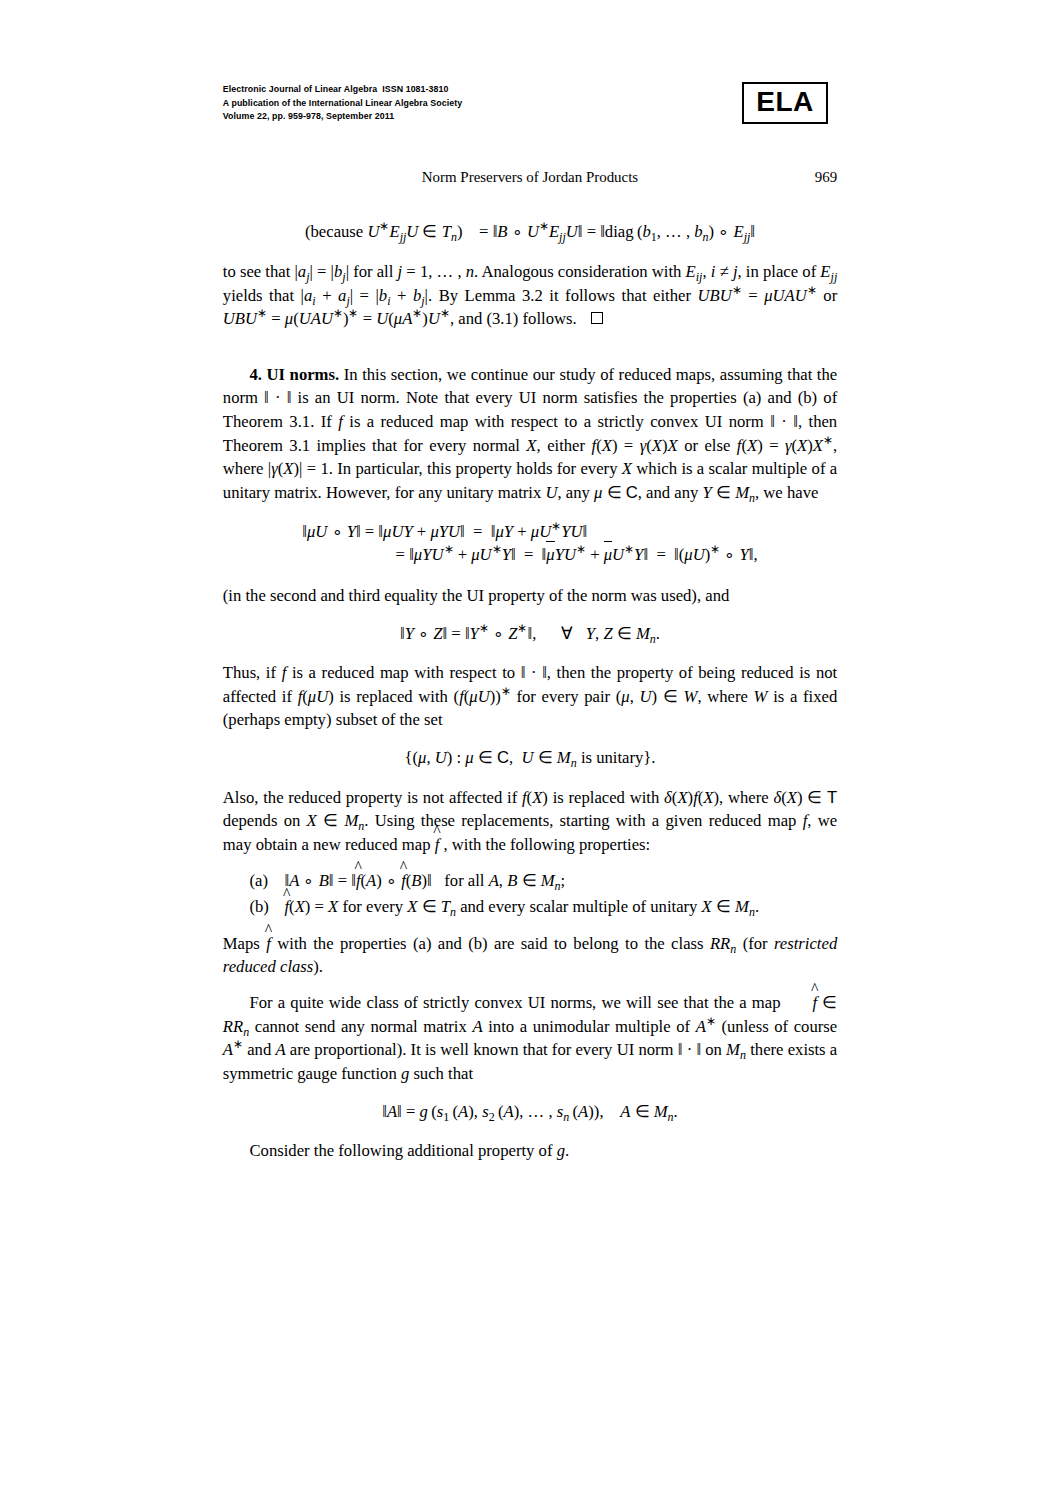Electronic Journal of Linear Algebra ISSN 1081-3810
A publication of the International Linear Algebra Society
Volume 22, pp. 959-978, September 2011
ELA
Norm Preservers of Jordan Products 969
(because U∗EjjU ∈ Tn) = ‖B ∘ U∗EjjU‖ = ‖diag (b1, … , bn) ∘ Ejj‖
to see that |aj| = |bj| for all j = 1, … , n. Analogous consideration with Eij, i ≠ j, in place of Ejj yields that |ai + aj| = |bi + bj|. By Lemma 3.2 it follows that either UBU∗ = μUAU∗ or UBU∗ = μ(UAU∗)∗ = U(μA∗)U∗, and (3.1) follows.
4. UI norms. In this section, we continue our study of reduced maps, assuming that the norm ‖ · ‖ is an UI norm. Note that every UI norm satisfies the properties (a) and (b) of Theorem 3.1. If f is a reduced map with respect to a strictly convex UI norm ‖ · ‖, then Theorem 3.1 implies that for every normal X, either f(X) = γ(X)X or else f(X) = γ(X)X∗, where |γ(X)| = 1. In particular, this property holds for every X which is a scalar multiple of a unitary matrix. However, for any unitary matrix U, any μ ∈ C, and any Y ∈ Mn, we have
‖μU ∘ Y‖ = ‖μUY + μYU‖ = ‖μY + μU∗YU‖
= ‖μYU∗ + μU∗Y‖ = ‖ μYU∗ + μU∗Y‖ = ‖(μU)∗ ∘ Y‖,
(in the second and third equality the UI property of the norm was used), and
‖Y ∘ Z‖ = ‖Y∗ ∘ Z∗‖, ∀ Y, Z ∈ Mn.
Thus, if f is a reduced map with respect to ‖ · ‖, then the property of being reduced is not affected if f(μU) is replaced with (f(μU))∗ for every pair (μ, U) ∈ W, where W is a fixed (perhaps empty) subset of the set
{(μ, U) : μ ∈ C, U ∈ Mn is unitary}.
Also, the reduced property is not affected if f(X) is replaced with δ(X)f(X), where δ(X) ∈ T depends on X ∈ Mn. Using these replacements, starting with a given reduced map f, we may obtain a new reduced map ^f , with the following properties:
(a)
‖A ∘ B‖ = ‖^f(A) ∘ ^f(B)‖ for all A, B ∈ Mn;
(b)
^f(X) = X for every X ∈ Tn and every scalar multiple of unitary X ∈ Mn.
Maps ^f with the properties (a) and (b) are said to belong to the class RRn (for restricted reduced class).
For a quite wide class of strictly convex UI norms, we will see that the a map ^f ∈ RRn cannot send any normal matrix A into a unimodular multiple of A∗ (unless of course A∗ and A are proportional). It is well known that for every UI norm ‖ · ‖ on Mn there exists a symmetric gauge function g such that
‖A‖ = g (s1 (A), s2 (A), … , sn (A)), A ∈ Mn.
Consider the following additional property of g.